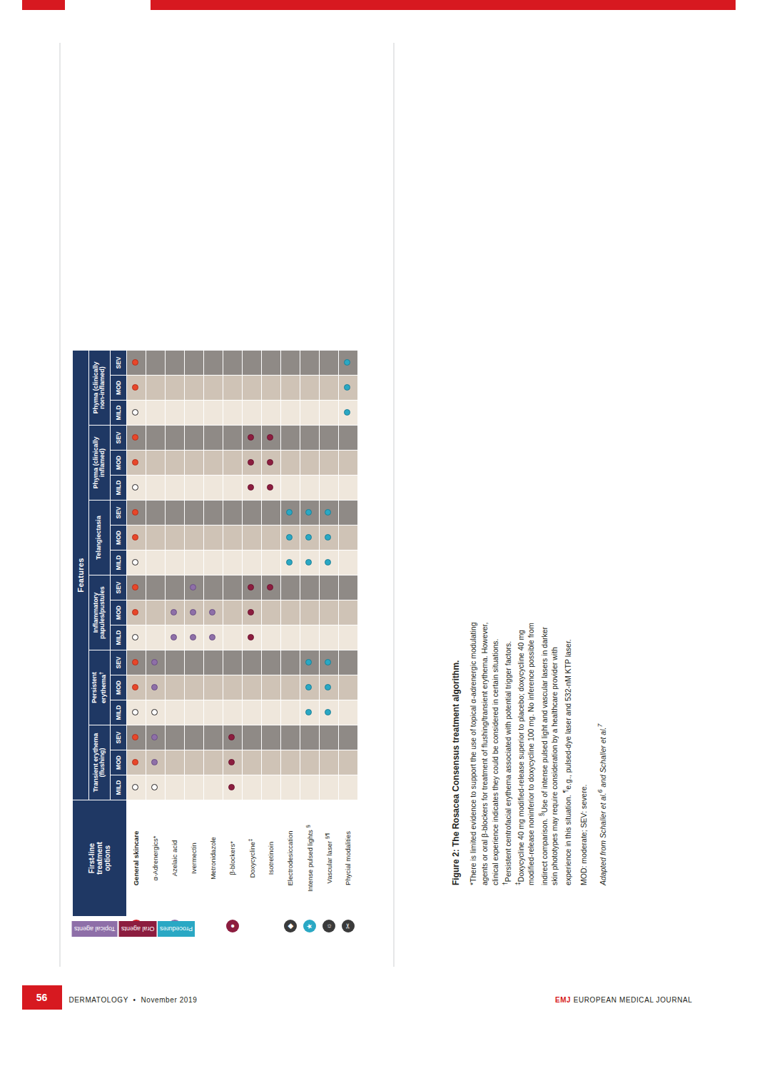Topical agents
Oral agents
Procedures
| | First-line treatment options | Features |
| --- | --- | --- |
| Transient erythema (flushing) | Persistent erythema † | Inflammatory papules/pustules | Telangiectasia | Phyma (clinically inflamed) | Phyma (clinically non-inflamed) |
| MILD | MOD | SEV | MILD | MOD | SEV | MILD | MOD | SEV | MILD | MOD | SEV | MILD | MOD | SEV | MILD | MOD | SEV |
| + | General skincare | | | | | | | | | | | | | | | | | | |
| | α-Adrenergics* | | | | | | | | | | | | | | | | | | |
| ● | Azelaic acid | | | | | | | | | | | | | | | | | | |
| | Ivermectin | | | | | | | | | | | | | | | | | | |
| | Metronidazole | | | | | | | | | | | | | | | | | | |
| ● | β-blockers* | | | | | | | | | | | | | | | | | | |
| | Doxycycline ‡ | | | | | | | | | | | | | | | | | | |
| | Isotretinoin | | | | | | | | | | | | | | | | | | |
| ◆ | Electrodesiccation | | | | | | | | | | | | | | | | | | |
| ★ | Intense pulsed lights § | | | | | | | | | | | | | | | | | | |
| ☼ | Vascular laser §¶ | | | | | | | | | | | | | | | | | | |
| ✂ | Phycial modalities | | | | | | | | | | | | | | | | | | |
Figure 2: The Rosacea Consensus treatment algorithm.
*There is limited evidence to support the use of topical α-adrenergic modulating agents or oral β-blockers for treatment of flushing/transient erythema. However, clinical experience indicates they could be considered in certain situations. †Persistent centrofacial erythema associated with potential trigger factors. ‡Doxycycline 40 mg modified-release superior to placebo; doxycycline 40 mg modified-release noninferior to doxycycline 100 mg. No inference possible from indirect comparison. §Use of intense pulsed light and vascular lasers in darker skin phototypes may require consideration by a healthcare provider with experience in this situation. ¶e.g., pulsed-dye laser and 532-nM KTP laser.
MOD: moderate; SEV: severe.
Adapted from Schaller et al.6 and Schaller et al.7
56
DERMATOLOGY • November 2019
EMJ EUROPEAN MEDICAL JOURNAL